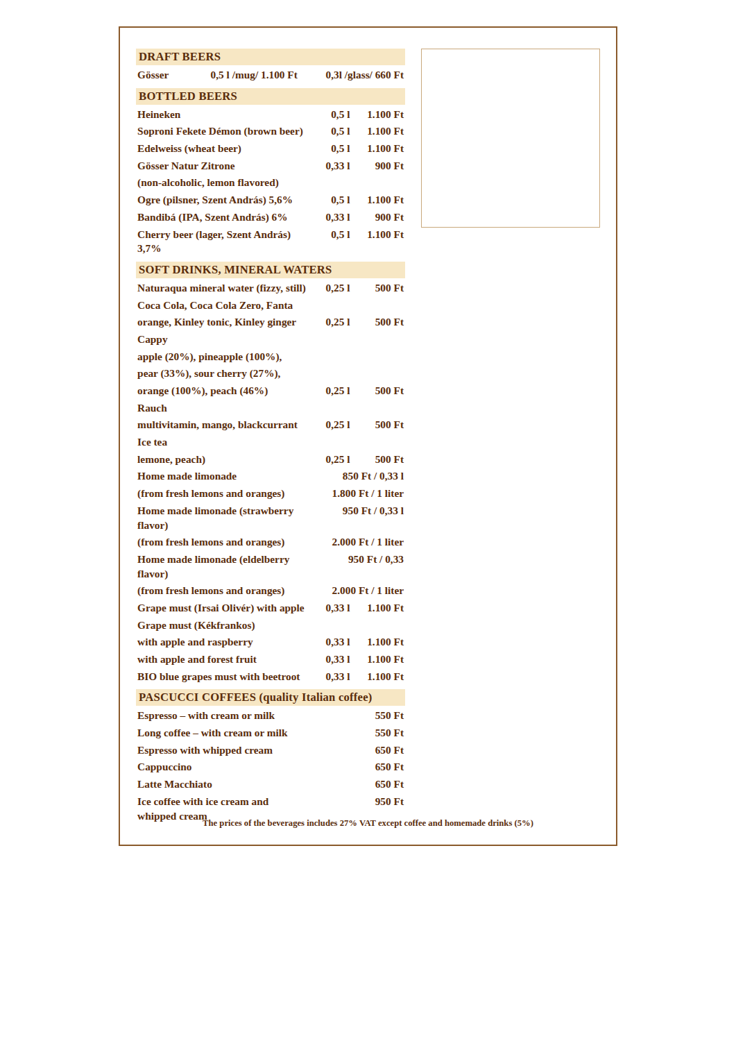DRAFT BEERS
| Gösser | 0,5 l /mug/ 1.100 Ft | 0,3l /glass/ 660 Ft |
BOTTLED BEERS
| Heineken | 0,5 l | 1.100 Ft |
| Soproni Fekete Démon (brown beer) | 0,5 l | 1.100 Ft |
| Edelweiss (wheat beer) | 0,5 l | 1.100 Ft |
| Gösser Natur Zitrone | 0,33 l | 900 Ft |
| (non-alcoholic, lemon flavored) | | |
| Ogre (pilsner, Szent András) 5,6% | 0,5 l | 1.100 Ft |
| Bandibá (IPA, Szent András) 6% | 0,33 l | 900 Ft |
| Cherry beer (lager, Szent András) 3,7% | 0,5 l | 1.100 Ft |
SOFT DRINKS, MINERAL WATERS
| Naturaqua mineral water (fizzy, still) | 0,25 l | 500 Ft |
| Coca Cola, Coca Cola Zero, Fanta | | |
| orange, Kinley tonic, Kinley ginger | 0,25 l | 500 Ft |
| Cappy | | |
| apple (20%), pineapple (100%), | | |
| pear (33%), sour cherry (27%), | | |
| orange (100%), peach (46%) | 0,25 l | 500 Ft |
| Rauch | | |
| multivitamin, mango, blackcurrant | 0,25 l | 500 Ft |
| Ice tea | | |
| lemone, peach) | 0,25 l | 500 Ft |
| Home made limonade | 850 Ft / 0,33 l |
| (from fresh lemons and oranges) | 1.800 Ft / 1 liter |
| Home made limonade (strawberry flavor) | 950 Ft / 0,33 l |
| (from fresh lemons and oranges) | 2.000 Ft / 1 liter |
| Home made limonade (eldelberry flavor) | 950 Ft / 0,33 |
| (from fresh lemons and oranges) | 2.000 Ft / 1 liter |
| Grape must (Irsai Olivér) with apple | 0,33 l | 1.100 Ft |
| Grape must (Kékfrankos) | | |
| with apple and raspberry | 0,33 l | 1.100 Ft |
| with apple and forest fruit | 0,33 l | 1.100 Ft |
| BIO blue grapes must with beetroot | 0,33 l | 1.100 Ft |
PASCUCCI COFFEES (quality Italian coffee)
| Espresso – with cream or milk | | 550 Ft |
| Long coffee – with cream or milk | | 550 Ft |
| Espresso with whipped cream | | 650 Ft |
| Cappuccino | | 650 Ft |
| Latte Macchiato | | 650 Ft |
| Ice coffee with ice cream and whipped cream | | 950 Ft |
The prices of the beverages includes 27% VAT except coffee and homemade drinks (5%)